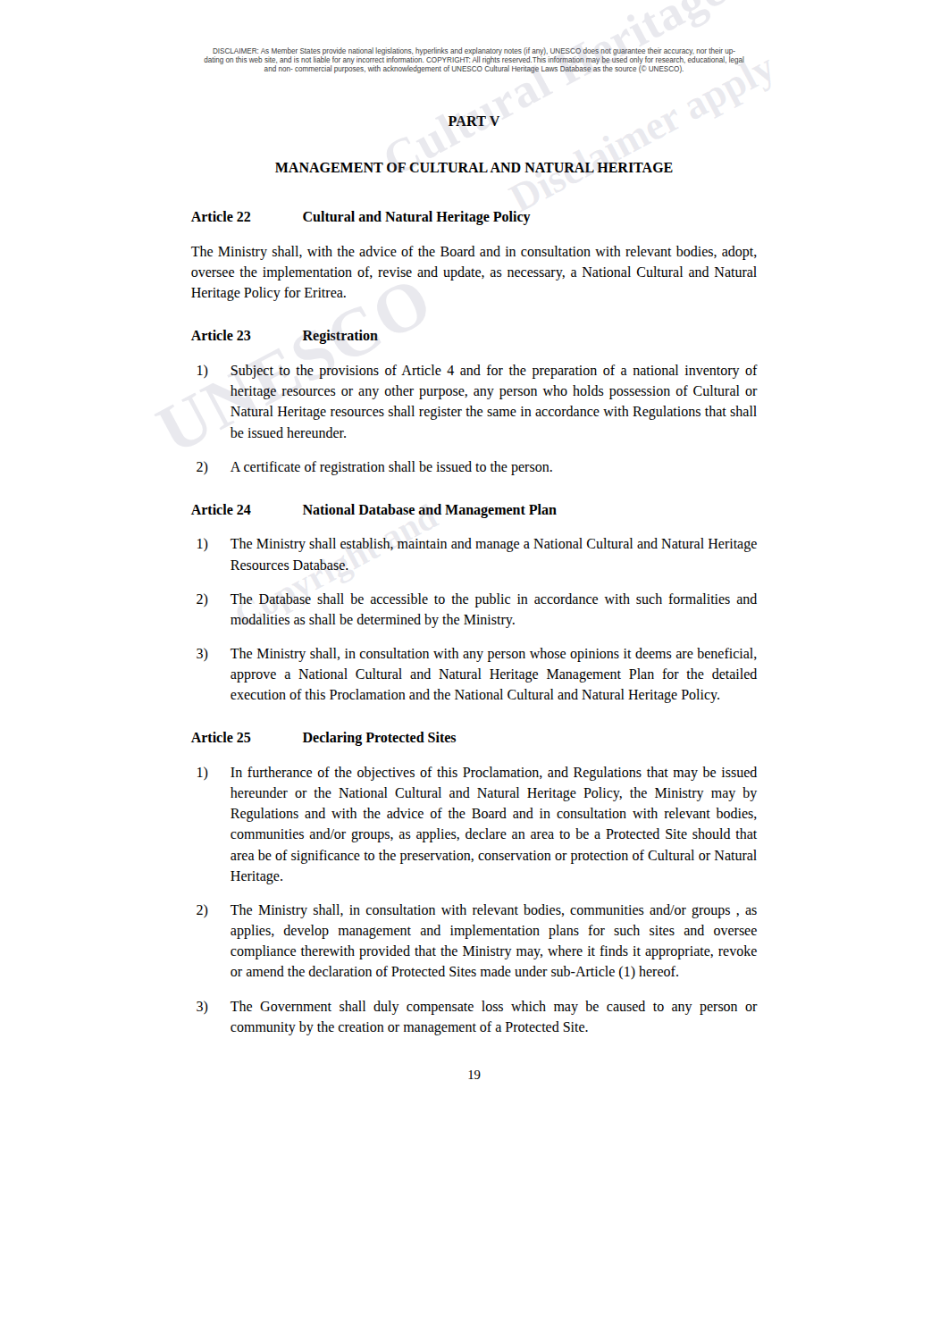UNESCO Cultural Heritage Laws Database Disclaimer apply Copyright and
DISCLAIMER: As Member States provide national legislations, hyperlinks and explanatory notes (if any), UNESCO does not guarantee their accuracy, nor their up-dating on this web site, and is not liable for any incorrect information. COPYRIGHT: All rights reserved.This information may be used only for research, educational, legal and non- commercial purposes, with acknowledgement of UNESCO Cultural Heritage Laws Database as the source (© UNESCO).
PART V
MANAGEMENT OF CULTURAL AND NATURAL HERITAGE
Article 22 Cultural and Natural Heritage Policy
The Ministry shall, with the advice of the Board and in consultation with relevant bodies, adopt, oversee the implementation of, revise and update, as necessary, a National Cultural and Natural Heritage Policy for Eritrea.
Article 23 Registration
1) Subject to the provisions of Article 4 and for the preparation of a national inventory of heritage resources or any other purpose, any person who holds possession of Cultural or Natural Heritage resources shall register the same in accordance with Regulations that shall be issued hereunder.
2) A certificate of registration shall be issued to the person.
Article 24 National Database and Management Plan
1) The Ministry shall establish, maintain and manage a National Cultural and Natural Heritage Resources Database.
2) The Database shall be accessible to the public in accordance with such formalities and modalities as shall be determined by the Ministry.
3) The Ministry shall, in consultation with any person whose opinions it deems are beneficial, approve a National Cultural and Natural Heritage Management Plan for the detailed execution of this Proclamation and the National Cultural and Natural Heritage Policy.
Article 25 Declaring Protected Sites
1) In furtherance of the objectives of this Proclamation, and Regulations that may be issued hereunder or the National Cultural and Natural Heritage Policy, the Ministry may by Regulations and with the advice of the Board and in consultation with relevant bodies, communities and/or groups, as applies, declare an area to be a Protected Site should that area be of significance to the preservation, conservation or protection of Cultural or Natural Heritage.
2) The Ministry shall, in consultation with relevant bodies, communities and/or groups , as applies, develop management and implementation plans for such sites and oversee compliance therewith provided that the Ministry may, where it finds it appropriate, revoke or amend the declaration of Protected Sites made under sub-Article (1) hereof.
3) The Government shall duly compensate loss which may be caused to any person or community by the creation or management of a Protected Site.
19